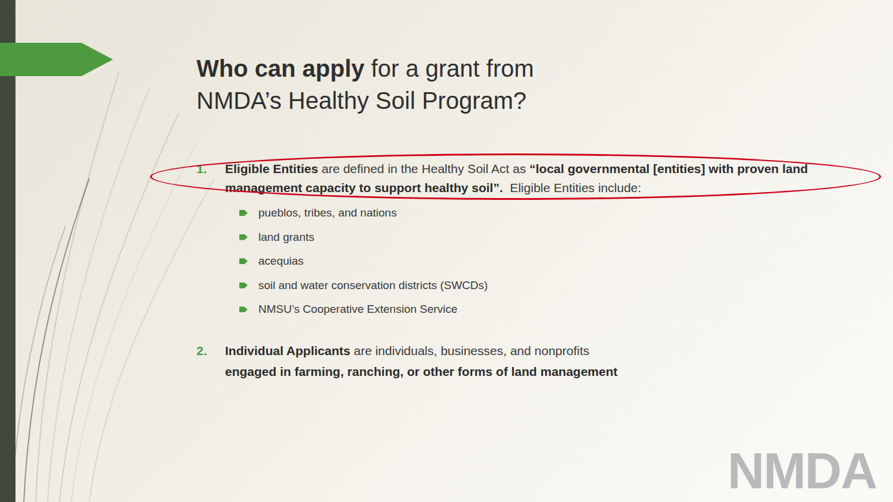Who can apply for a grant from
NMDA’s Healthy Soil Program?
Eligible Entities are defined in the Healthy Soil Act as “local governmental [entities] with proven land management capacity to support healthy soil”. Eligible Entities include:
pueblos, tribes, and nations
land grants
acequias
soil and water conservation districts (SWCDs)
NMSU’s Cooperative Extension Service
Individual Applicants are individuals, businesses, and nonprofits engaged in farming, ranching, or other forms of land management
NMDA